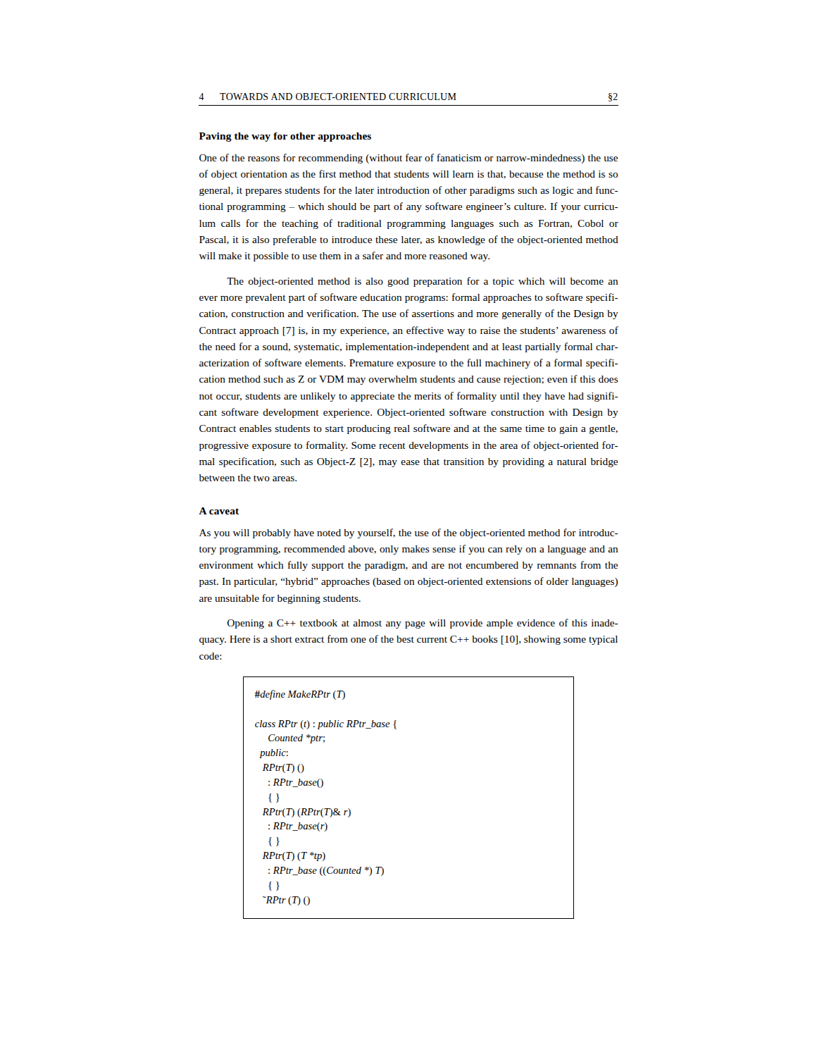4 TOWARDS AND OBJECT-ORIENTED CURRICULUM
§2
Paving the way for other approaches
One of the reasons for recommending (without fear of fanaticism or narrow-mindedness) the use of object orientation as the first method that students will learn is that, because the method is so general, it prepares students for the later introduction of other paradigms such as logic and functional programming – which should be part of any software engineer’s culture. If your curriculum calls for the teaching of traditional programming languages such as Fortran, Cobol or Pascal, it is also preferable to introduce these later, as knowledge of the object-oriented method will make it possible to use them in a safer and more reasoned way.
The object-oriented method is also good preparation for a topic which will become an ever more prevalent part of software education programs: formal approaches to software specification, construction and verification. The use of assertions and more generally of the Design by Contract approach [7] is, in my experience, an effective way to raise the students’ awareness of the need for a sound, systematic, implementation-independent and at least partially formal characterization of software elements. Premature exposure to the full machinery of a formal specification method such as Z or VDM may overwhelm students and cause rejection; even if this does not occur, students are unlikely to appreciate the merits of formality until they have had significant software development experience. Object-oriented software construction with Design by Contract enables students to start producing real software and at the same time to gain a gentle, progressive exposure to formality. Some recent developments in the area of object-oriented formal specification, such as Object-Z [2], may ease that transition by providing a natural bridge between the two areas.
A caveat
As you will probably have noted by yourself, the use of the object-oriented method for introductory programming, recommended above, only makes sense if you can rely on a language and an environment which fully support the paradigm, and are not encumbered by remnants from the past. In particular, “hybrid” approaches (based on object-oriented extensions of older languages) are unsuitable for beginning students.
Opening a C++ textbook at almost any page will provide ample evidence of this inadequacy. Here is a short extract from one of the best current C++ books [10], showing some typical code:
#define MakeRPtr (T)
class RPtr (t) : public RPtr_base {
Counted *ptr;
public:
RPtr(T) ()
: RPtr_base()
{ }
RPtr(T) (RPtr(T)& r)
: RPtr_base(r)
{ }
RPtr(T) (T *tp)
: RPtr_base ((Counted *) T)
{ }
˜RPtr (T) ()